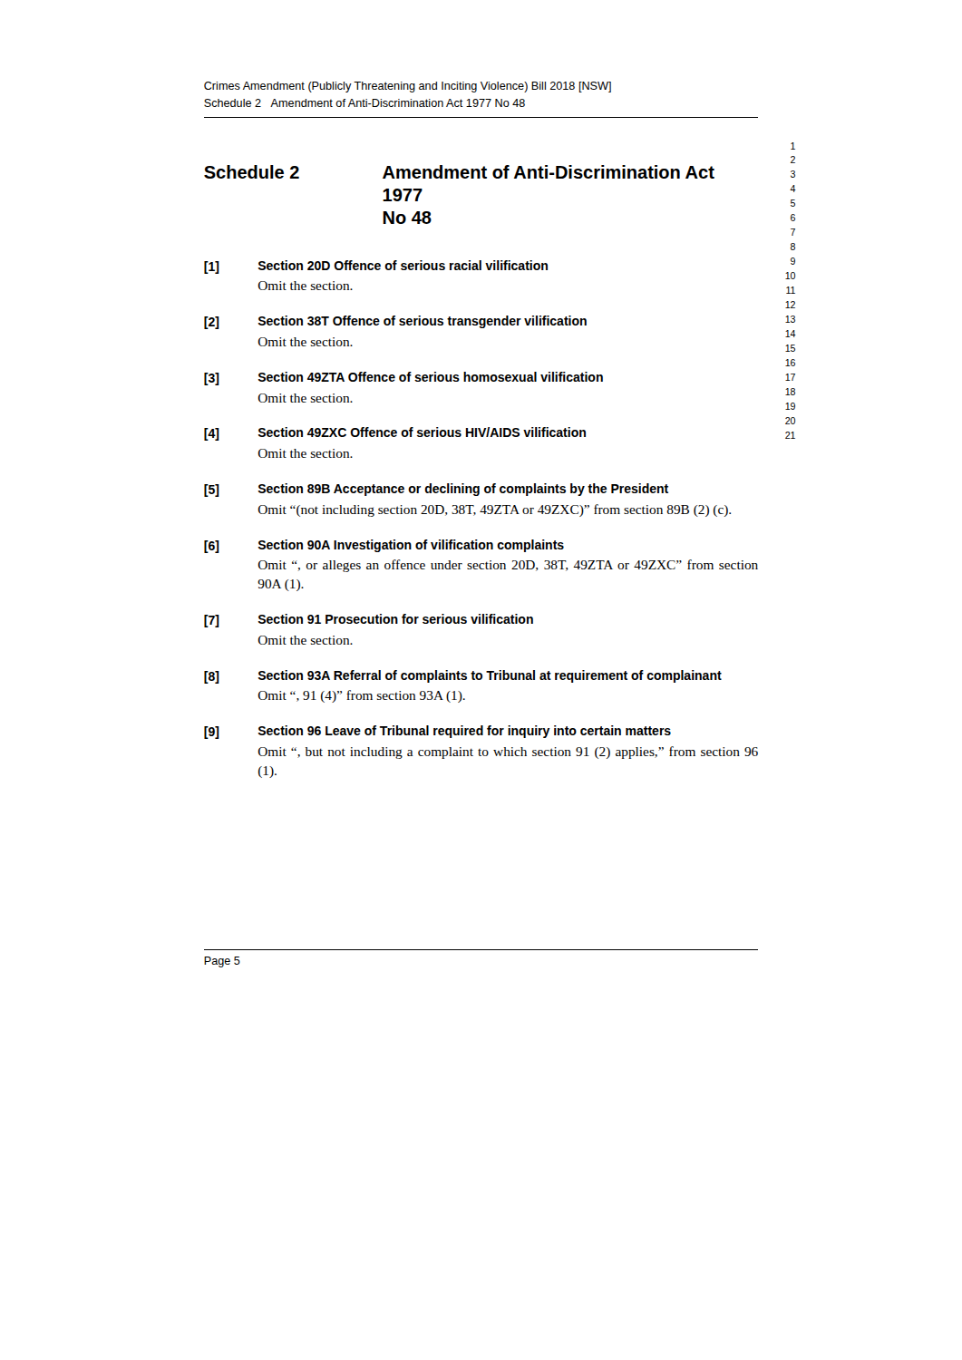Crimes Amendment (Publicly Threatening and Inciting Violence) Bill 2018 [NSW]
Schedule 2 Amendment of Anti-Discrimination Act 1977 No 48
Schedule 2
Amendment of Anti-Discrimination Act 1977
No 48
[1]
Section 20D Offence of serious racial vilification
Omit the section.
[2]
Section 38T Offence of serious transgender vilification
Omit the section.
[3]
Section 49ZTA Offence of serious homosexual vilification
Omit the section.
[4]
Section 49ZXC Offence of serious HIV/AIDS vilification
Omit the section.
[5]
Section 89B Acceptance or declining of complaints by the President
Omit “(not including section 20D, 38T, 49ZTA or 49ZXC)” from section 89B (2) (c).
[6]
Section 90A Investigation of vilification complaints
Omit “, or alleges an offence under section 20D, 38T, 49ZTA or 49ZXC” from section 90A (1).
[7]
Section 91 Prosecution for serious vilification
Omit the section.
[8]
Section 93A Referral of complaints to Tribunal at requirement of complainant
Omit “, 91 (4)” from section 93A (1).
[9]
Section 96 Leave of Tribunal required for inquiry into certain matters
Omit “, but not including a complaint to which section 91 (2) applies,” from section 96 (1).
1
2
3
4
5
6
7
8
9
10
11
12
13
14
15
16
17
18
19
20
21
Page 5